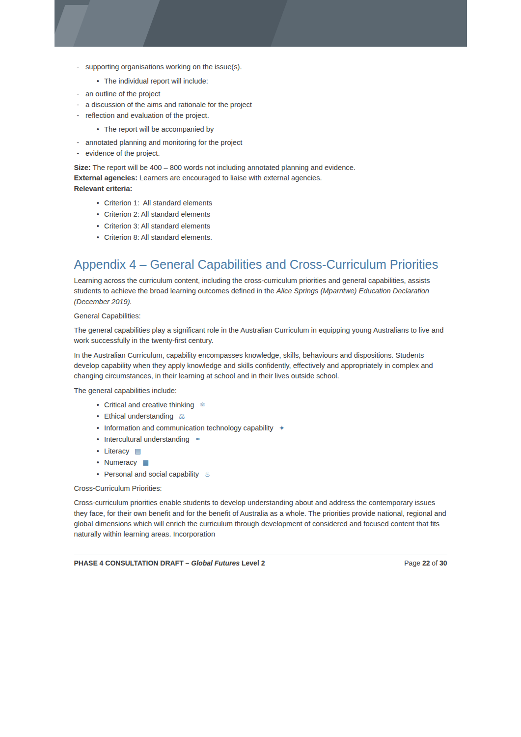supporting organisations working on the issue(s).
The individual report will include:
an outline of the project
a discussion of the aims and rationale for the project
reflection and evaluation of the project.
The report will be accompanied by
annotated planning and monitoring for the project
evidence of the project.
Size: The report will be 400 – 800 words not including annotated planning and evidence.
External agencies: Learners are encouraged to liaise with external agencies.
Relevant criteria:
Criterion 1: All standard elements
Criterion 2: All standard elements
Criterion 3: All standard elements
Criterion 8: All standard elements.
Appendix 4 – General Capabilities and Cross-Curriculum Priorities
Learning across the curriculum content, including the cross-curriculum priorities and general capabilities, assists students to achieve the broad learning outcomes defined in the Alice Springs (Mparntwe) Education Declaration (December 2019).
General Capabilities:
The general capabilities play a significant role in the Australian Curriculum in equipping young Australians to live and work successfully in the twenty-first century.
In the Australian Curriculum, capability encompasses knowledge, skills, behaviours and dispositions. Students develop capability when they apply knowledge and skills confidently, effectively and appropriately in complex and changing circumstances, in their learning at school and in their lives outside school.
The general capabilities include:
Critical and creative thinking ⚛
Ethical understanding ⚖
Information and communication technology capability ✦
Intercultural understanding ⚭
Literacy ▤
Numeracy ▦
Personal and social capability ♨
Cross-Curriculum Priorities:
Cross-curriculum priorities enable students to develop understanding about and address the contemporary issues they face, for their own benefit and for the benefit of Australia as a whole. The priorities provide national, regional and global dimensions which will enrich the curriculum through development of considered and focused content that fits naturally within learning areas. Incorporation
PHASE 4 CONSULTATION DRAFT – Global Futures Level 2
Page 22 of 30